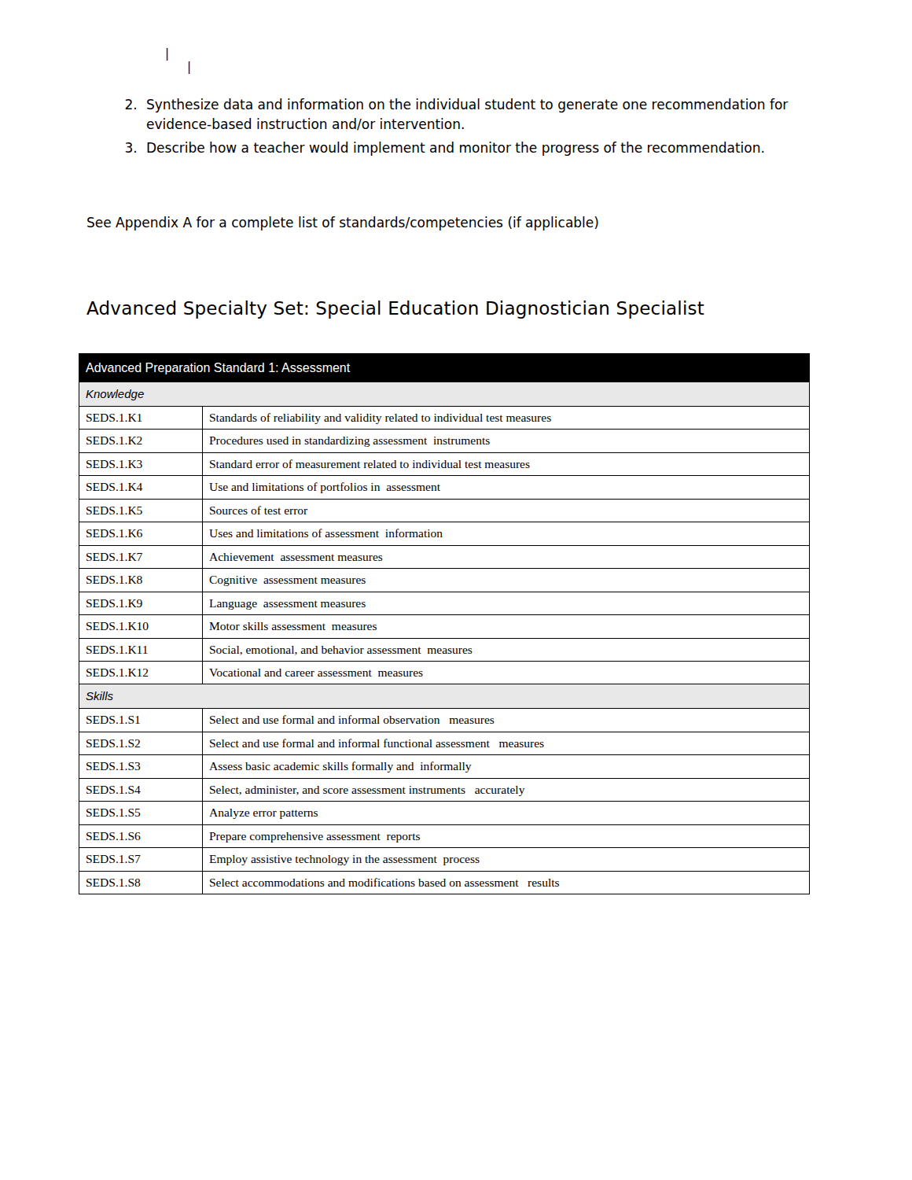|
|
Synthesize data and information on the individual student to generate one recommendation for evidence-based instruction and/or intervention.
Describe how a teacher would implement and monitor the progress of the recommendation.
See Appendix A for a complete list of standards/competencies (if applicable)
Advanced Specialty Set: Special Education Diagnostician Specialist
| Advanced Preparation Standard 1: Assessment |
| --- |
| Knowledge |
| SEDS.1.K1 | Standards of reliability and validity related to individual test measures |
| SEDS.1.K2 | Procedures used in standardizing assessment instruments |
| SEDS.1.K3 | Standard error of measurement related to individual test measures |
| SEDS.1.K4 | Use and limitations of portfolios in assessment |
| SEDS.1.K5 | Sources of test error |
| SEDS.1.K6 | Uses and limitations of assessment information |
| SEDS.1.K7 | Achievement assessment measures |
| SEDS.1.K8 | Cognitive assessment measures |
| SEDS.1.K9 | Language assessment measures |
| SEDS.1.K10 | Motor skills assessment measures |
| SEDS.1.K11 | Social, emotional, and behavior assessment measures |
| SEDS.1.K12 | Vocational and career assessment measures |
| Skills |
| SEDS.1.S1 | Select and use formal and informal observation measures |
| SEDS.1.S2 | Select and use formal and informal functional assessment measures |
| SEDS.1.S3 | Assess basic academic skills formally and informally |
| SEDS.1.S4 | Select, administer, and score assessment instruments accurately |
| SEDS.1.S5 | Analyze error patterns |
| SEDS.1.S6 | Prepare comprehensive assessment reports |
| SEDS.1.S7 | Employ assistive technology in the assessment process |
| SEDS.1.S8 | Select accommodations and modifications based on assessment results |